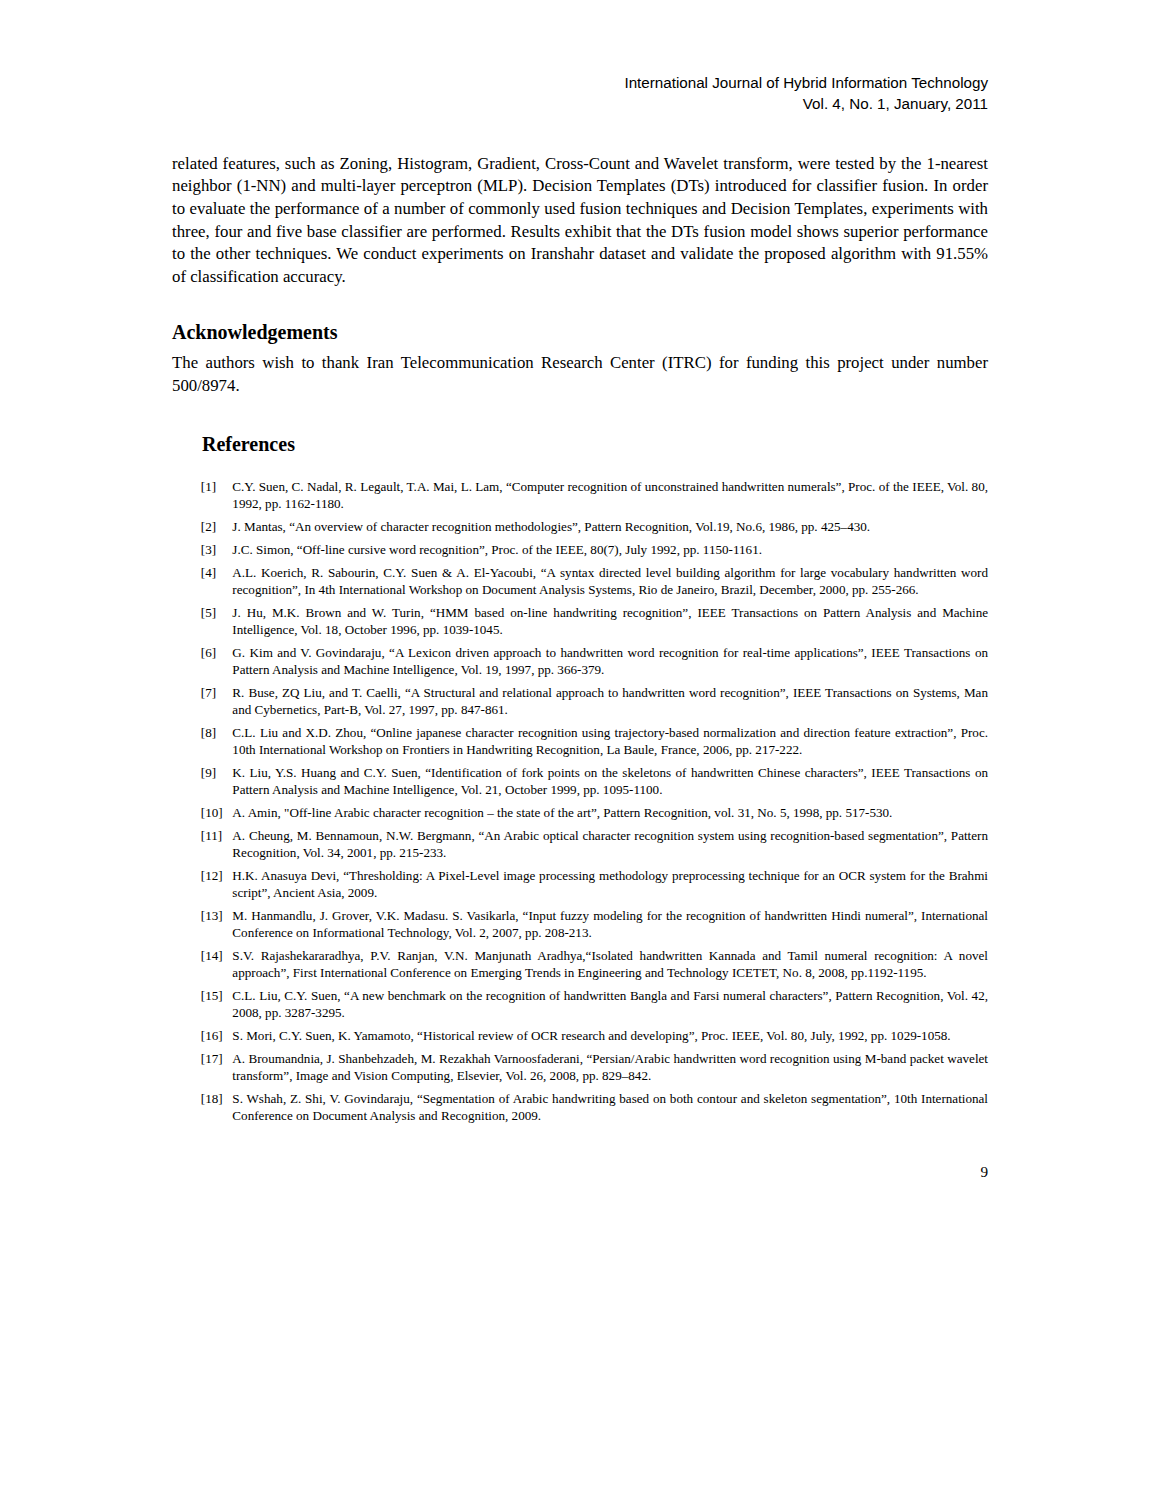International Journal of Hybrid Information Technology
Vol. 4, No. 1, January, 2011
related features, such as Zoning, Histogram, Gradient, Cross-Count and Wavelet transform, were tested by the 1-nearest neighbor (1-NN) and multi-layer perceptron (MLP). Decision Templates (DTs) introduced for classifier fusion. In order to evaluate the performance of a number of commonly used fusion techniques and Decision Templates, experiments with three, four and five base classifier are performed. Results exhibit that the DTs fusion model shows superior performance to the other techniques. We conduct experiments on Iranshahr dataset and validate the proposed algorithm with 91.55% of classification accuracy.
Acknowledgements
The authors wish to thank Iran Telecommunication Research Center (ITRC) for funding this project under number 500/8974.
References
C.Y. Suen, C. Nadal, R. Legault, T.A. Mai, L. Lam, “Computer recognition of unconstrained handwritten numerals”, Proc. of the IEEE, Vol. 80, 1992, pp. 1162-1180.
J. Mantas, “An overview of character recognition methodologies”, Pattern Recognition, Vol.19, No.6, 1986, pp. 425–430.
J.C. Simon, “Off-line cursive word recognition”, Proc. of the IEEE, 80(7), July 1992, pp. 1150-1161.
A.L. Koerich, R. Sabourin, C.Y. Suen & A. El-Yacoubi, “A syntax directed level building algorithm for large vocabulary handwritten word recognition”, In 4th International Workshop on Document Analysis Systems, Rio de Janeiro, Brazil, December, 2000, pp. 255-266.
J. Hu, M.K. Brown and W. Turin, “HMM based on-line handwriting recognition”, IEEE Transactions on Pattern Analysis and Machine Intelligence, Vol. 18, October 1996, pp. 1039-1045.
G. Kim and V. Govindaraju, “A Lexicon driven approach to handwritten word recognition for real-time applications”, IEEE Transactions on Pattern Analysis and Machine Intelligence, Vol. 19, 1997, pp. 366-379.
R. Buse, ZQ Liu, and T. Caelli, “A Structural and relational approach to handwritten word recognition”, IEEE Transactions on Systems, Man and Cybernetics, Part-B, Vol. 27, 1997, pp. 847-861.
C.L. Liu and X.D. Zhou, “Online japanese character recognition using trajectory-based normalization and direction feature extraction”, Proc. 10th International Workshop on Frontiers in Handwriting Recognition, La Baule, France, 2006, pp. 217-222.
K. Liu, Y.S. Huang and C.Y. Suen, “Identification of fork points on the skeletons of handwritten Chinese characters”, IEEE Transactions on Pattern Analysis and Machine Intelligence, Vol. 21, October 1999, pp. 1095-1100.
A. Amin, "Off-line Arabic character recognition – the state of the art”, Pattern Recognition, vol. 31, No. 5, 1998, pp. 517-530.
A. Cheung, M. Bennamoun, N.W. Bergmann, “An Arabic optical character recognition system using recognition-based segmentation”, Pattern Recognition, Vol. 34, 2001, pp. 215-233.
H.K. Anasuya Devi, “Thresholding: A Pixel-Level image processing methodology preprocessing technique for an OCR system for the Brahmi script”, Ancient Asia, 2009.
M. Hanmandlu, J. Grover, V.K. Madasu. S. Vasikarla, “Input fuzzy modeling for the recognition of handwritten Hindi numeral”, International Conference on Informational Technology, Vol. 2, 2007, pp. 208-213.
S.V. Rajashekararadhya, P.V. Ranjan, V.N. Manjunath Aradhya,“Isolated handwritten Kannada and Tamil numeral recognition: A novel approach”, First International Conference on Emerging Trends in Engineering and Technology ICETET, No. 8, 2008, pp.1192-1195.
C.L. Liu, C.Y. Suen, “A new benchmark on the recognition of handwritten Bangla and Farsi numeral characters”, Pattern Recognition, Vol. 42, 2008, pp. 3287-3295.
S. Mori, C.Y. Suen, K. Yamamoto, “Historical review of OCR research and developing”, Proc. IEEE, Vol. 80, July, 1992, pp. 1029-1058.
A. Broumandnia, J. Shanbehzadeh, M. Rezakhah Varnoosfaderani, “Persian/Arabic handwritten word recognition using M-band packet wavelet transform”, Image and Vision Computing, Elsevier, Vol. 26, 2008, pp. 829–842.
S. Wshah, Z. Shi, V. Govindaraju, “Segmentation of Arabic handwriting based on both contour and skeleton segmentation”, 10th International Conference on Document Analysis and Recognition, 2009.
9